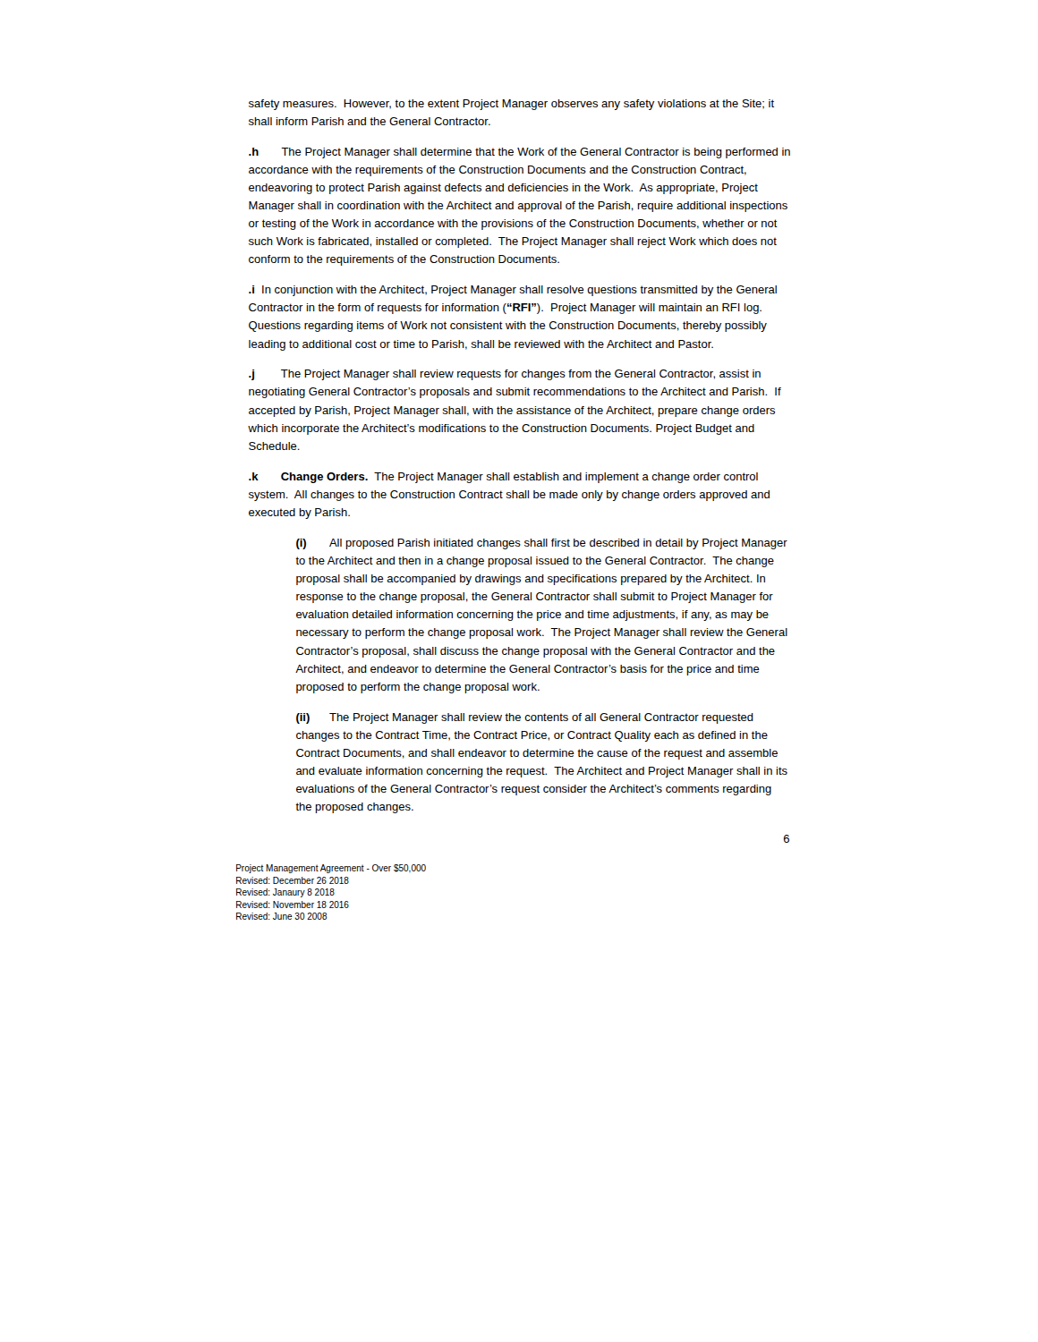safety measures. However, to the extent Project Manager observes any safety violations at the Site; it shall inform Parish and the General Contractor.
.h The Project Manager shall determine that the Work of the General Contractor is being performed in accordance with the requirements of the Construction Documents and the Construction Contract, endeavoring to protect Parish against defects and deficiencies in the Work. As appropriate, Project Manager shall in coordination with the Architect and approval of the Parish, require additional inspections or testing of the Work in accordance with the provisions of the Construction Documents, whether or not such Work is fabricated, installed or completed. The Project Manager shall reject Work which does not conform to the requirements of the Construction Documents.
.i In conjunction with the Architect, Project Manager shall resolve questions transmitted by the General Contractor in the form of requests for information (“RFI”). Project Manager will maintain an RFI log. Questions regarding items of Work not consistent with the Construction Documents, thereby possibly leading to additional cost or time to Parish, shall be reviewed with the Architect and Pastor.
.j The Project Manager shall review requests for changes from the General Contractor, assist in negotiating General Contractor’s proposals and submit recommendations to the Architect and Parish. If accepted by Parish, Project Manager shall, with the assistance of the Architect, prepare change orders which incorporate the Architect’s modifications to the Construction Documents. Project Budget and Schedule.
.k Change Orders. The Project Manager shall establish and implement a change order control system. All changes to the Construction Contract shall be made only by change orders approved and executed by Parish.
(i) All proposed Parish initiated changes shall first be described in detail by Project Manager to the Architect and then in a change proposal issued to the General Contractor. The change proposal shall be accompanied by drawings and specifications prepared by the Architect. In response to the change proposal, the General Contractor shall submit to Project Manager for evaluation detailed information concerning the price and time adjustments, if any, as may be necessary to perform the change proposal work. The Project Manager shall review the General Contractor’s proposal, shall discuss the change proposal with the General Contractor and the Architect, and endeavor to determine the General Contractor’s basis for the price and time proposed to perform the change proposal work.
(ii) The Project Manager shall review the contents of all General Contractor requested changes to the Contract Time, the Contract Price, or Contract Quality each as defined in the Contract Documents, and shall endeavor to determine the cause of the request and assemble and evaluate information concerning the request. The Architect and Project Manager shall in its evaluations of the General Contractor’s request consider the Architect’s comments regarding the proposed changes.
6
Project Management Agreement - Over $50,000
Revised: December 26 2018
Revised: Janaury 8 2018
Revised: November 18 2016
Revised: June 30 2008